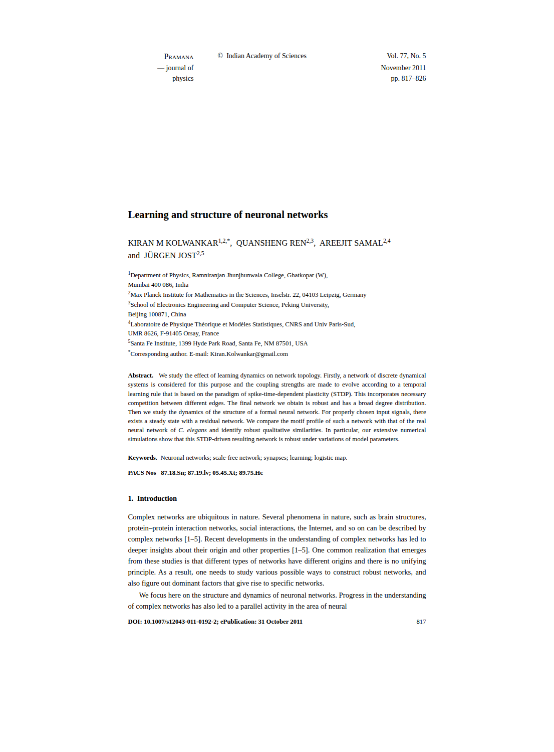| Pramana | © Indian Academy of Sciences | Vol. 77, No. 5 |
| — journal of | | November 2011 |
| physics | | pp. 817–826 |
Learning and structure of neuronal networks
KIRAN M KOLWANKAR1,2,*, QUANSHENG REN2,3, AREEJIT SAMAL2,4
and JÜRGEN JOST2,5
1Department of Physics, Ramniranjan Jhunjhunwala College, Ghatkopar (W),
Mumbai 400 086, India
2Max Planck Institute for Mathematics in the Sciences, Inselstr. 22, 04103 Leipzig, Germany
3School of Electronics Engineering and Computer Science, Peking University,
Beijing 100871, China
4Laboratoire de Physique Théorique et Modèles Statistiques, CNRS and Univ Paris-Sud,
UMR 8626, F-91405 Orsay, France
5Santa Fe Institute, 1399 Hyde Park Road, Santa Fe, NM 87501, USA
*Corresponding author. E-mail: Kiran.Kolwankar@gmail.com
Abstract. We study the effect of learning dynamics on network topology. Firstly, a network of discrete dynamical systems is considered for this purpose and the coupling strengths are made to evolve according to a temporal learning rule that is based on the paradigm of spike-time-dependent plasticity (STDP). This incorporates necessary competition between different edges. The final network we obtain is robust and has a broad degree distribution. Then we study the dynamics of the structure of a formal neural network. For properly chosen input signals, there exists a steady state with a residual network. We compare the motif profile of such a network with that of the real neural network of C. elegans and identify robust qualitative similarities. In particular, our extensive numerical simulations show that this STDP-driven resulting network is robust under variations of model parameters.
Keywords. Neuronal networks; scale-free network; synapses; learning; logistic map.
PACS Nos 87.18.Sn; 87.19.lv; 05.45.Xt; 89.75.Hc
1. Introduction
Complex networks are ubiquitous in nature. Several phenomena in nature, such as brain structures, protein–protein interaction networks, social interactions, the Internet, and so on can be described by complex networks [1–5]. Recent developments in the understanding of complex networks has led to deeper insights about their origin and other properties [1–5]. One common realization that emerges from these studies is that different types of networks have different origins and there is no unifying principle. As a result, one needs to study various possible ways to construct robust networks, and also figure out dominant factors that give rise to specific networks.
We focus here on the structure and dynamics of neuronal networks. Progress in the understanding of complex networks has also led to a parallel activity in the area of neural
| DOI: 10.1007/s12043-011-0192-2 ; e Publication: 31 October 2011 | 817 |